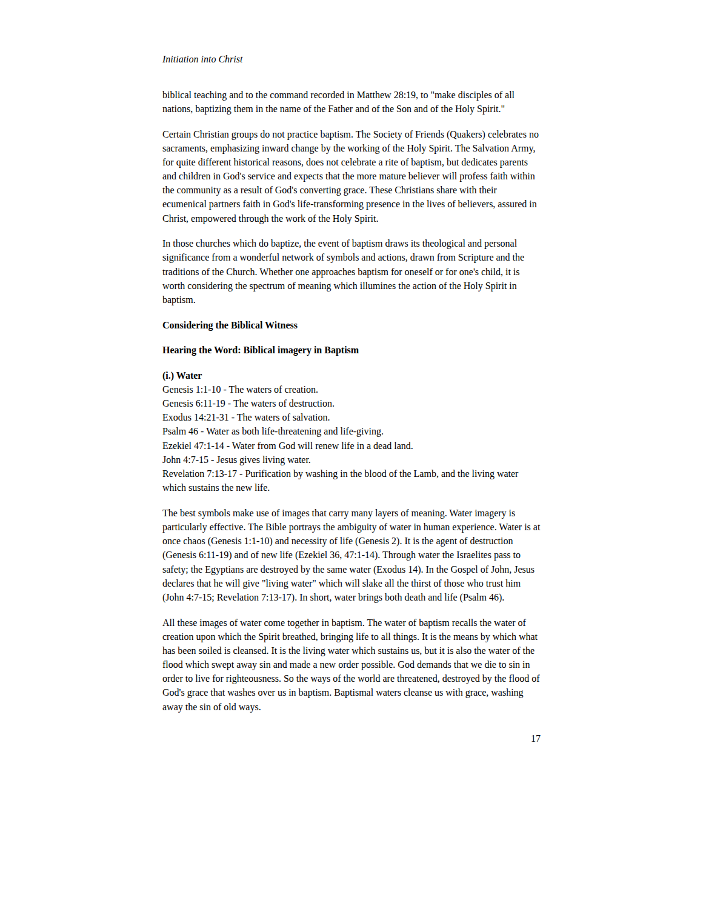Initiation into Christ
biblical teaching and to the command recorded in Matthew 28:19, to "make disciples of all nations, baptizing them in the name of the Father and of the Son and of the Holy Spirit."
Certain Christian groups do not practice baptism. The Society of Friends (Quakers) celebrates no sacraments, emphasizing inward change by the working of the Holy Spirit. The Salvation Army, for quite different historical reasons, does not celebrate a rite of baptism, but dedicates parents and children in God's service and expects that the more mature believer will profess faith within the community as a result of God's converting grace. These Christians share with their ecumenical partners faith in God's life-transforming presence in the lives of believers, assured in Christ, empowered through the work of the Holy Spirit.
In those churches which do baptize, the event of baptism draws its theological and personal significance from a wonderful network of symbols and actions, drawn from Scripture and the traditions of the Church. Whether one approaches baptism for oneself or for one's child, it is worth considering the spectrum of meaning which illumines the action of the Holy Spirit in baptism.
Considering the Biblical Witness
Hearing the Word: Biblical imagery in Baptism
(i.) Water
Genesis 1:1-10 - The waters of creation.
Genesis 6:11-19 - The waters of destruction.
Exodus 14:21-31 - The waters of salvation.
Psalm 46 - Water as both life-threatening and life-giving.
Ezekiel 47:1-14 - Water from God will renew life in a dead land.
John 4:7-15 - Jesus gives living water.
Revelation 7:13-17 - Purification by washing in the blood of the Lamb, and the living water which sustains the new life.
The best symbols make use of images that carry many layers of meaning. Water imagery is particularly effective. The Bible portrays the ambiguity of water in human experience. Water is at once chaos (Genesis 1:1-10) and necessity of life (Genesis 2). It is the agent of destruction (Genesis 6:11-19) and of new life (Ezekiel 36, 47:1-14). Through water the Israelites pass to safety; the Egyptians are destroyed by the same water (Exodus 14). In the Gospel of John, Jesus declares that he will give "living water" which will slake all the thirst of those who trust him (John 4:7-15; Revelation 7:13-17). In short, water brings both death and life (Psalm 46).
All these images of water come together in baptism. The water of baptism recalls the water of creation upon which the Spirit breathed, bringing life to all things. It is the means by which what has been soiled is cleansed. It is the living water which sustains us, but it is also the water of the flood which swept away sin and made a new order possible. God demands that we die to sin in order to live for righteousness. So the ways of the world are threatened, destroyed by the flood of God's grace that washes over us in baptism. Baptismal waters cleanse us with grace, washing away the sin of old ways.
17